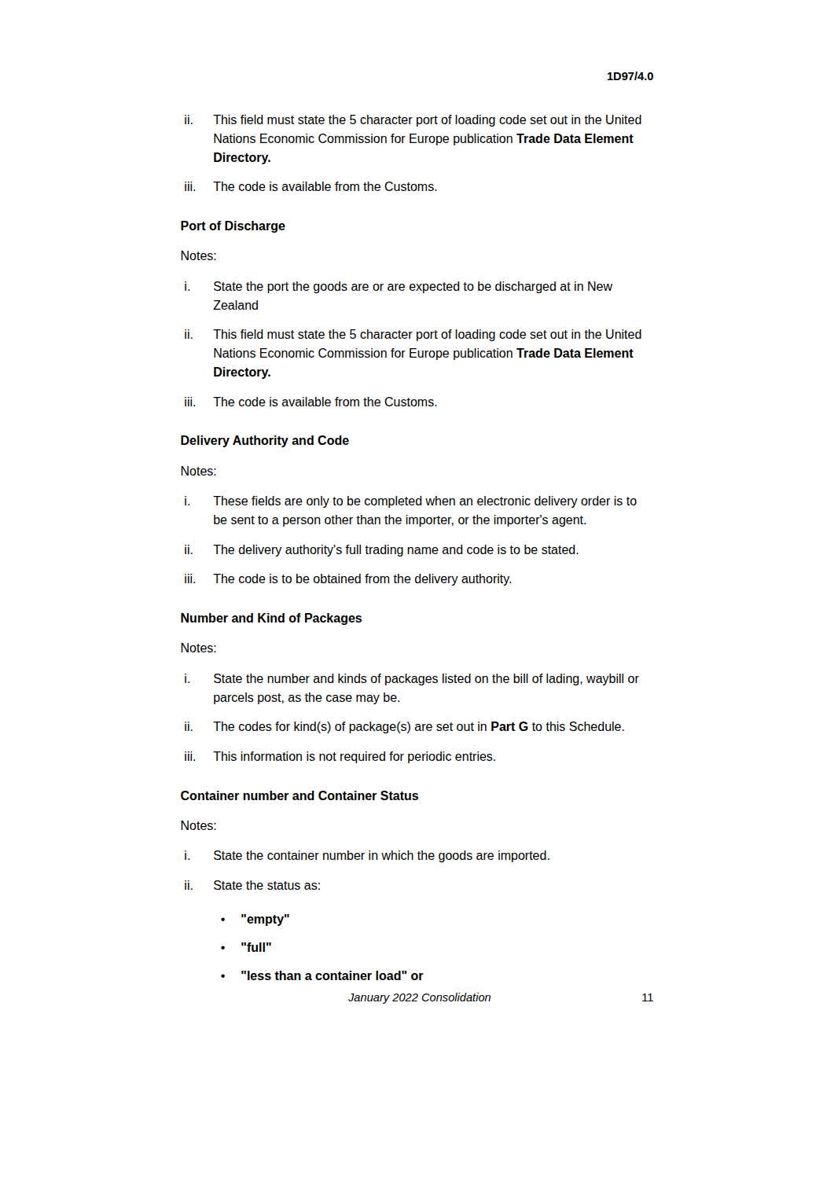1D97/4.0
ii. This field must state the 5 character port of loading code set out in the United Nations Economic Commission for Europe publication Trade Data Element Directory.
iii. The code is available from the Customs.
Port of Discharge
Notes:
i. State the port the goods are or are expected to be discharged at in New Zealand
ii. This field must state the 5 character port of loading code set out in the United Nations Economic Commission for Europe publication Trade Data Element Directory.
iii. The code is available from the Customs.
Delivery Authority and Code
Notes:
i. These fields are only to be completed when an electronic delivery order is to be sent to a person other than the importer, or the importer's agent.
ii. The delivery authority's full trading name and code is to be stated.
iii. The code is to be obtained from the delivery authority.
Number and Kind of Packages
Notes:
i. State the number and kinds of packages listed on the bill of lading, waybill or parcels post, as the case may be.
ii. The codes for kind(s) of package(s) are set out in Part G to this Schedule.
iii. This information is not required for periodic entries.
Container number and Container Status
Notes:
i. State the container number in which the goods are imported.
ii. State the status as:
• "empty"
• "full"
• "less than a container load" or
January 2022 Consolidation 11